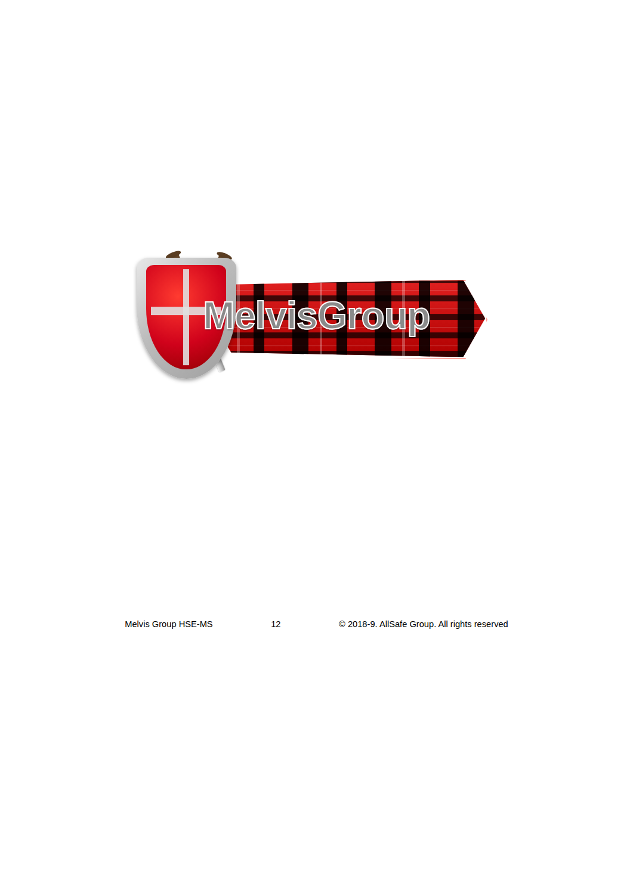MelvisGroup
Melvis Group HSE-MS
12
© 2018-9. AllSafe Group. All rights reserved